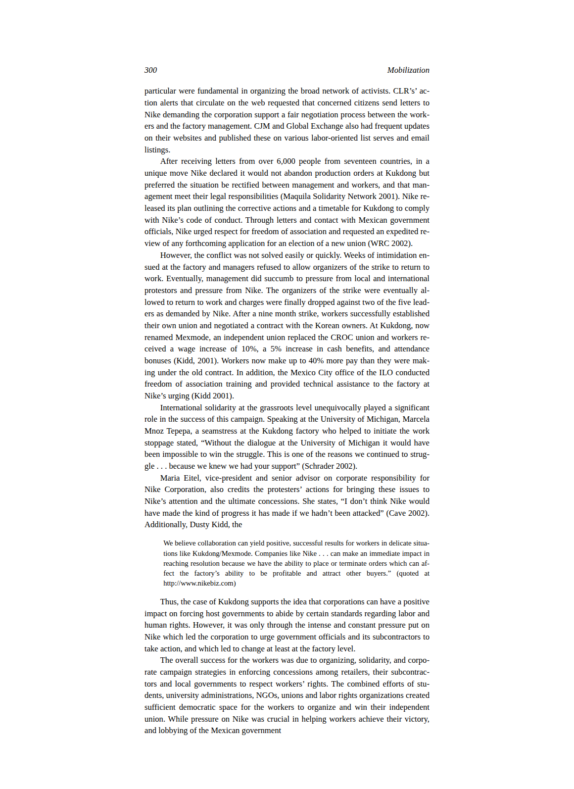300 Mobilization
particular were fundamental in organizing the broad network of activists. CLR’s’ action alerts that circulate on the web requested that concerned citizens send letters to Nike demanding the corporation support a fair negotiation process between the workers and the factory management. CJM and Global Exchange also had frequent updates on their websites and published these on various labor-oriented list serves and email listings.
After receiving letters from over 6,000 people from seventeen countries, in a unique move Nike declared it would not abandon production orders at Kukdong but preferred the situation be rectified between management and workers, and that management meet their legal responsibilities (Maquila Solidarity Network 2001). Nike released its plan outlining the corrective actions and a timetable for Kukdong to comply with Nike’s code of conduct. Through letters and contact with Mexican government officials, Nike urged respect for freedom of association and requested an expedited review of any forthcoming application for an election of a new union (WRC 2002).
However, the conflict was not solved easily or quickly. Weeks of intimidation ensued at the factory and managers refused to allow organizers of the strike to return to work. Eventually, management did succumb to pressure from local and international protestors and pressure from Nike. The organizers of the strike were eventually allowed to return to work and charges were finally dropped against two of the five leaders as demanded by Nike. After a nine month strike, workers successfully established their own union and negotiated a contract with the Korean owners. At Kukdong, now renamed Mexmode, an independent union replaced the CROC union and workers received a wage increase of 10%, a 5% increase in cash benefits, and attendance bonuses (Kidd, 2001). Workers now make up to 40% more pay than they were making under the old contract. In addition, the Mexico City office of the ILO conducted freedom of association training and provided technical assistance to the factory at Nike’s urging (Kidd 2001).
International solidarity at the grassroots level unequivocally played a significant role in the success of this campaign. Speaking at the University of Michigan, Marcela Mnoz Tepepa, a seamstress at the Kukdong factory who helped to initiate the work stoppage stated, “Without the dialogue at the University of Michigan it would have been impossible to win the struggle. This is one of the reasons we continued to struggle . . . because we knew we had your support” (Schrader 2002).
Maria Eitel, vice-president and senior advisor on corporate responsibility for Nike Corporation, also credits the protesters’ actions for bringing these issues to Nike’s attention and the ultimate concessions. She states, “I don’t think Nike would have made the kind of progress it has made if we hadn’t been attacked” (Cave 2002). Additionally, Dusty Kidd, the
We believe collaboration can yield positive, successful results for workers in delicate situations like Kukdong/Mexmode. Companies like Nike . . . can make an immediate impact in reaching resolution because we have the ability to place or terminate orders which can affect the factory’s ability to be profitable and attract other buyers.” (quoted at http://www.nikebiz.com)
Thus, the case of Kukdong supports the idea that corporations can have a positive impact on forcing host governments to abide by certain standards regarding labor and human rights. However, it was only through the intense and constant pressure put on Nike which led the corporation to urge government officials and its subcontractors to take action, and which led to change at least at the factory level.
The overall success for the workers was due to organizing, solidarity, and corporate campaign strategies in enforcing concessions among retailers, their subcontractors and local governments to respect workers’ rights. The combined efforts of students, university administrations, NGOs, unions and labor rights organizations created sufficient democratic space for the workers to organize and win their independent union. While pressure on Nike was crucial in helping workers achieve their victory, and lobbying of the Mexican government